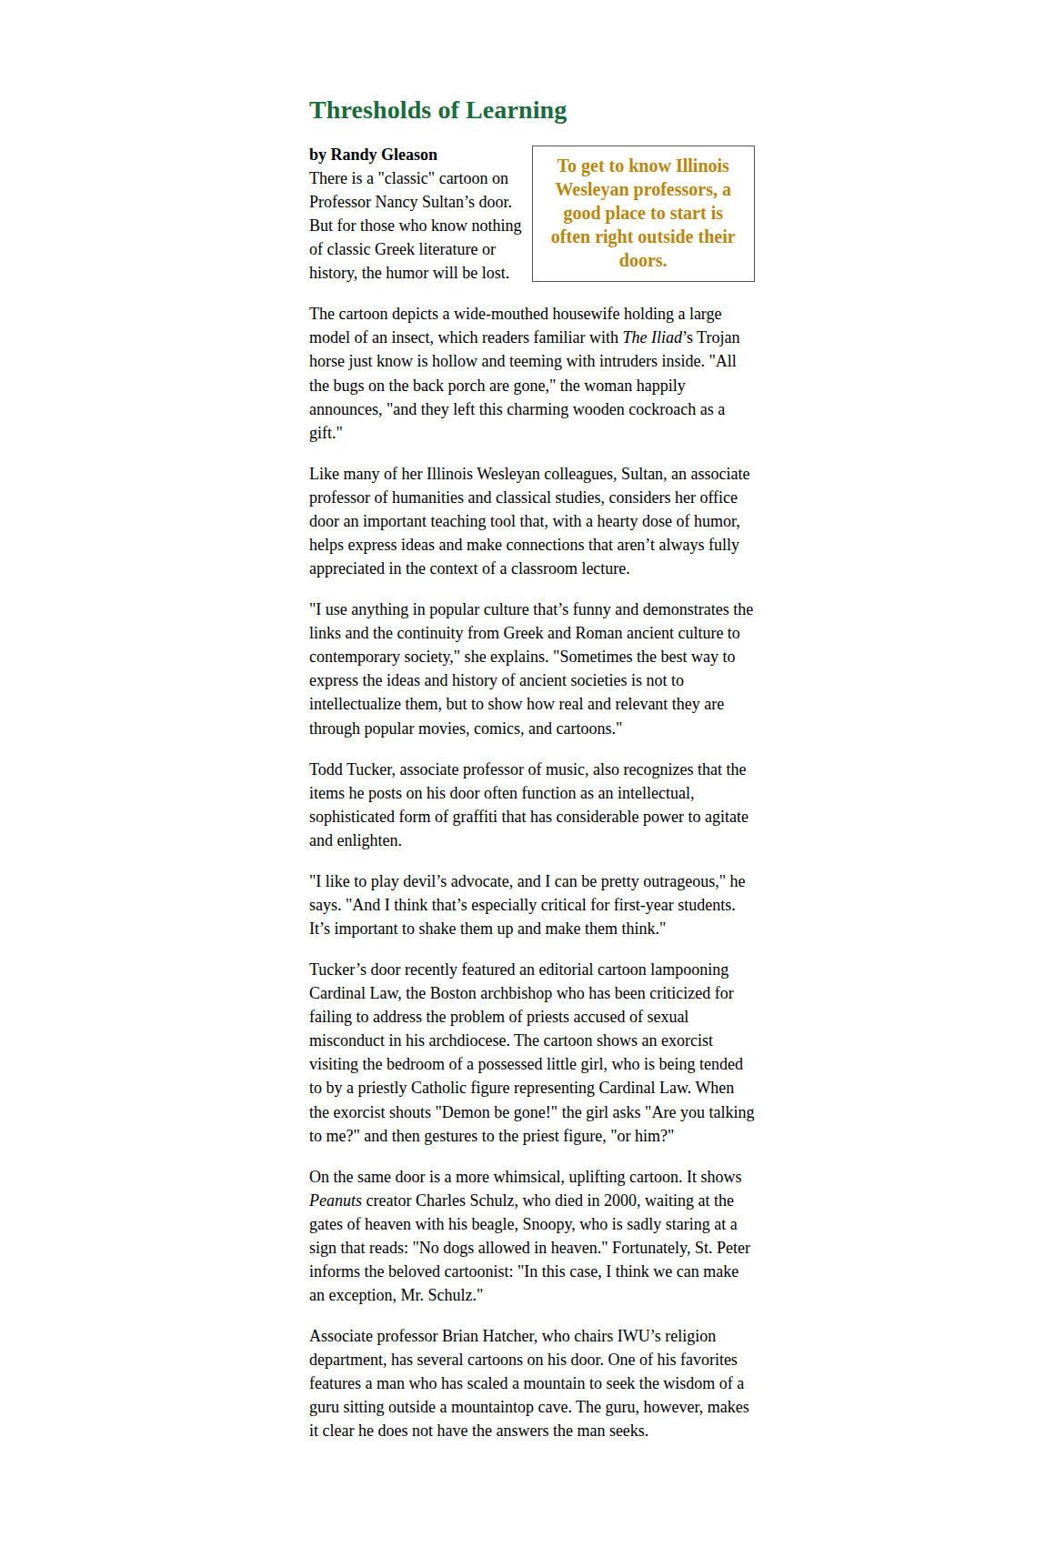Thresholds of Learning
To get to know Illinois Wesleyan professors, a good place to start is often right outside their doors.
by Randy Gleason
There is a "classic" cartoon on Professor Nancy Sultan’s door. But for those who know nothing of classic Greek literature or history, the humor will be lost.
The cartoon depicts a wide-mouthed housewife holding a large model of an insect, which readers familiar with The Iliad’s Trojan horse just know is hollow and teeming with intruders inside. "All the bugs on the back porch are gone," the woman happily announces, "and they left this charming wooden cockroach as a gift."
Like many of her Illinois Wesleyan colleagues, Sultan, an associate professor of humanities and classical studies, considers her office door an important teaching tool that, with a hearty dose of humor, helps express ideas and make connections that aren’t always fully appreciated in the context of a classroom lecture.
"I use anything in popular culture that’s funny and demonstrates the links and the continuity from Greek and Roman ancient culture to contemporary society," she explains. "Sometimes the best way to express the ideas and history of ancient societies is not to intellectualize them, but to show how real and relevant they are through popular movies, comics, and cartoons."
Todd Tucker, associate professor of music, also recognizes that the items he posts on his door often function as an intellectual, sophisticated form of graffiti that has considerable power to agitate and enlighten.
"I like to play devil’s advocate, and I can be pretty outrageous," he says. "And I think that’s especially critical for first-year students. It’s important to shake them up and make them think."
Tucker’s door recently featured an editorial cartoon lampooning Cardinal Law, the Boston archbishop who has been criticized for failing to address the problem of priests accused of sexual misconduct in his archdiocese. The cartoon shows an exorcist visiting the bedroom of a possessed little girl, who is being tended to by a priestly Catholic figure representing Cardinal Law. When the exorcist shouts "Demon be gone!" the girl asks "Are you talking to me?" and then gestures to the priest figure, "or him?"
On the same door is a more whimsical, uplifting cartoon. It shows Peanuts creator Charles Schulz, who died in 2000, waiting at the gates of heaven with his beagle, Snoopy, who is sadly staring at a sign that reads: "No dogs allowed in heaven." Fortunately, St. Peter informs the beloved cartoonist: "In this case, I think we can make an exception, Mr. Schulz."
Associate professor Brian Hatcher, who chairs IWU’s religion department, has several cartoons on his door. One of his favorites features a man who has scaled a mountain to seek the wisdom of a guru sitting outside a mountaintop cave. The guru, however, makes it clear he does not have the answers the man seeks.